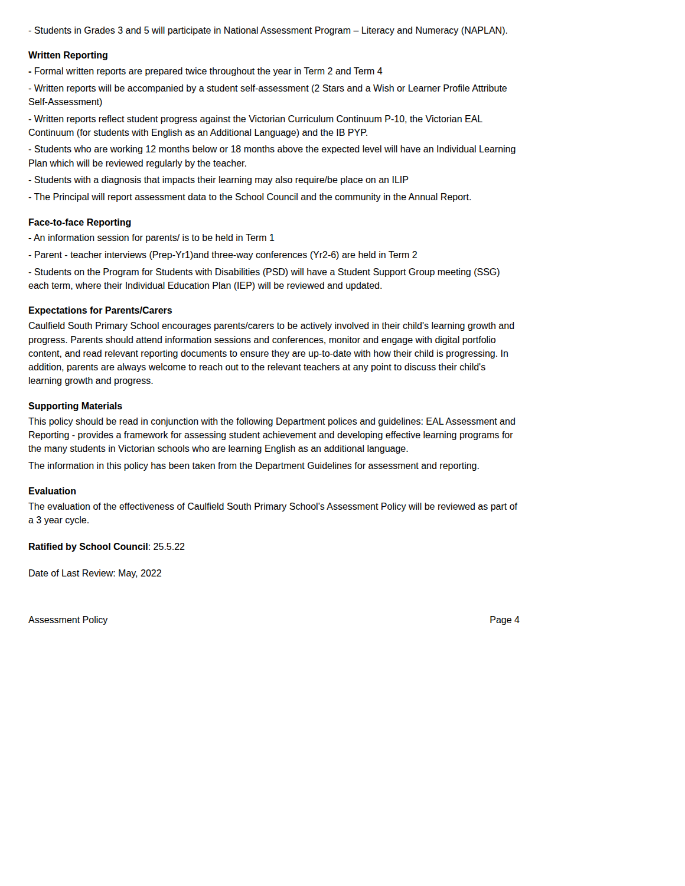- Students in Grades 3 and 5 will participate in National Assessment Program – Literacy and Numeracy (NAPLAN).
Written Reporting
- Formal written reports are prepared twice throughout the year in Term 2 and Term 4
- Written reports will be accompanied by a student self-assessment (2 Stars and a Wish or Learner Profile Attribute Self-Assessment)
- Written reports reflect student progress against the Victorian Curriculum Continuum P-10, the Victorian EAL Continuum (for students with English as an Additional Language) and the IB PYP.
- Students who are working 12 months below or 18 months above the expected level will have an Individual Learning Plan which will be reviewed regularly by the teacher.
- Students with a diagnosis that impacts their learning may also require/be place on an ILIP
- The Principal will report assessment data to the School Council and the community in the Annual Report.
Face-to-face Reporting
- An information session for parents/ is to be held in Term 1
- Parent - teacher interviews (Prep-Yr1)and three-way conferences (Yr2-6) are held in Term 2
- Students on the Program for Students with Disabilities (PSD) will have a Student Support Group meeting (SSG) each term, where their Individual Education Plan (IEP) will be reviewed and updated.
Expectations for Parents/Carers
Caulfield South Primary School encourages parents/carers to be actively involved in their child's learning growth and progress. Parents should attend information sessions and conferences, monitor and engage with digital portfolio content, and read relevant reporting documents to ensure they are up-to-date with how their child is progressing. In addition, parents are always welcome to reach out to the relevant teachers at any point to discuss their child's learning growth and progress.
Supporting Materials
This policy should be read in conjunction with the following Department polices and guidelines: EAL Assessment and Reporting - provides a framework for assessing student achievement and developing effective learning programs for the many students in Victorian schools who are learning English as an additional language.
The information in this policy has been taken from the Department Guidelines for assessment and reporting.
Evaluation
The evaluation of the effectiveness of Caulfield South Primary School's Assessment Policy will be reviewed as part of a 3 year cycle.
Ratified by School Council: 25.5.22
Date of Last Review: May, 2022
Assessment Policy Page 4